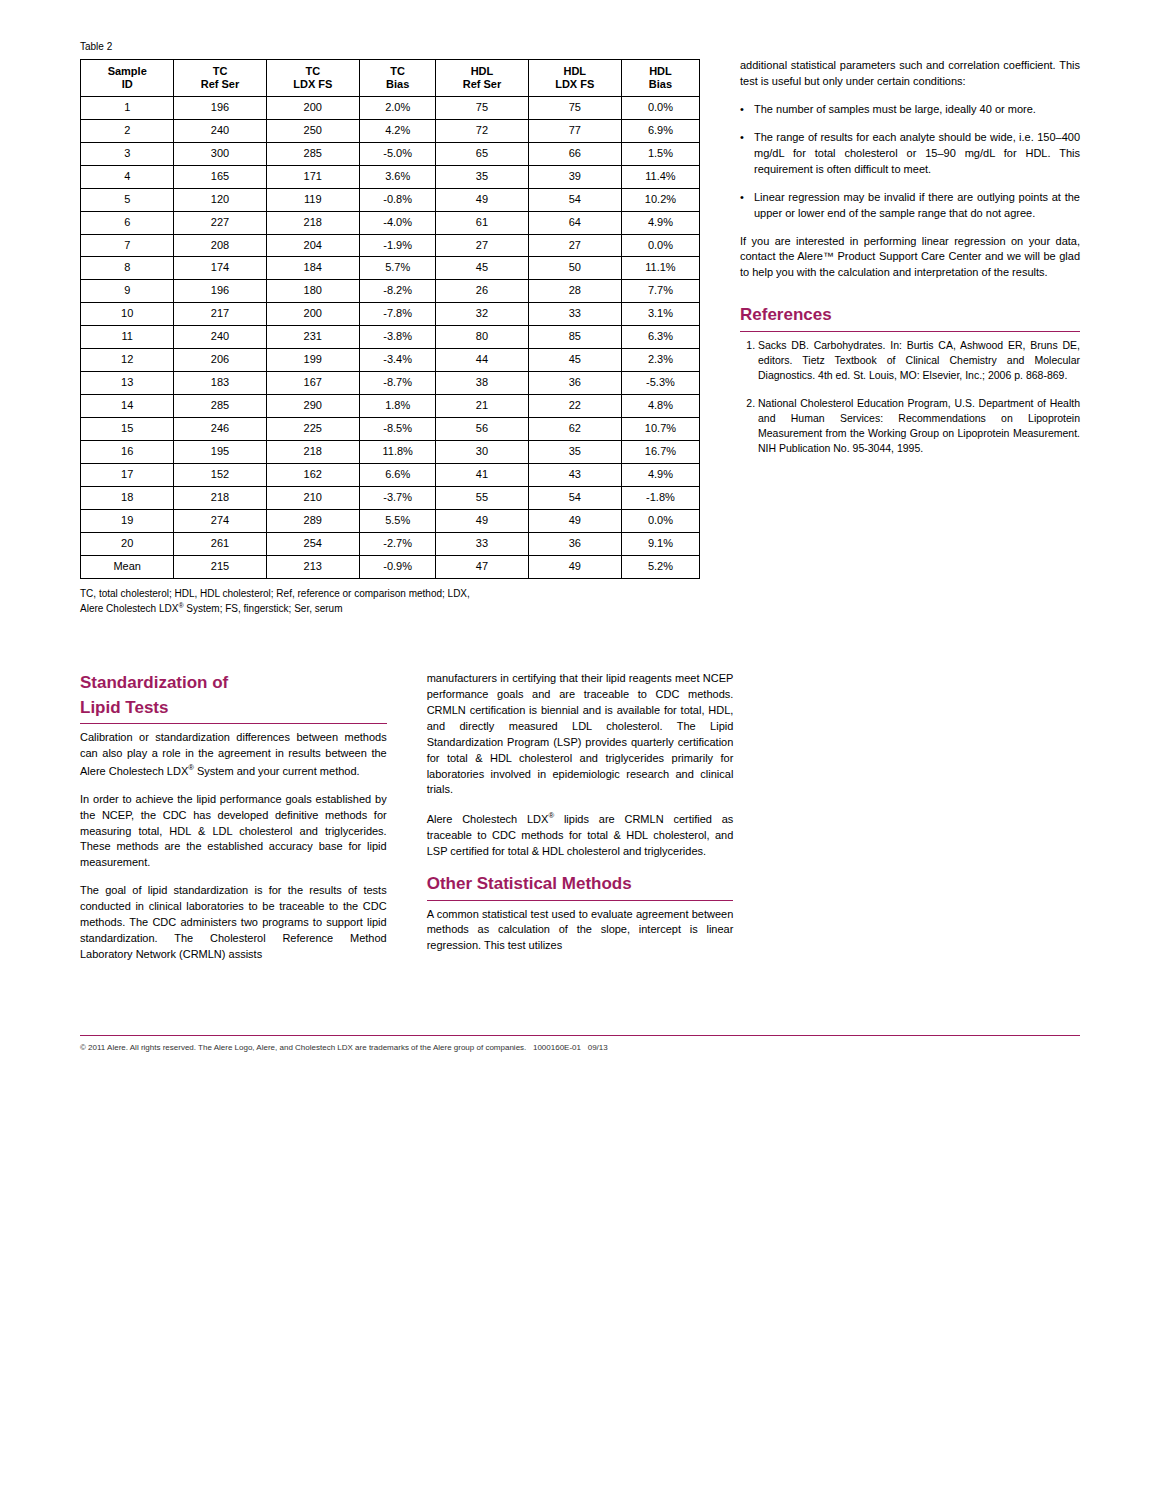Table 2
| Sample ID | TC Ref Ser | TC LDX FS | TC Bias | HDL Ref Ser | HDL LDX FS | HDL Bias |
| --- | --- | --- | --- | --- | --- | --- |
| 1 | 196 | 200 | 2.0% | 75 | 75 | 0.0% |
| 2 | 240 | 250 | 4.2% | 72 | 77 | 6.9% |
| 3 | 300 | 285 | -5.0% | 65 | 66 | 1.5% |
| 4 | 165 | 171 | 3.6% | 35 | 39 | 11.4% |
| 5 | 120 | 119 | -0.8% | 49 | 54 | 10.2% |
| 6 | 227 | 218 | -4.0% | 61 | 64 | 4.9% |
| 7 | 208 | 204 | -1.9% | 27 | 27 | 0.0% |
| 8 | 174 | 184 | 5.7% | 45 | 50 | 11.1% |
| 9 | 196 | 180 | -8.2% | 26 | 28 | 7.7% |
| 10 | 217 | 200 | -7.8% | 32 | 33 | 3.1% |
| 11 | 240 | 231 | -3.8% | 80 | 85 | 6.3% |
| 12 | 206 | 199 | -3.4% | 44 | 45 | 2.3% |
| 13 | 183 | 167 | -8.7% | 38 | 36 | -5.3% |
| 14 | 285 | 290 | 1.8% | 21 | 22 | 4.8% |
| 15 | 246 | 225 | -8.5% | 56 | 62 | 10.7% |
| 16 | 195 | 218 | 11.8% | 30 | 35 | 16.7% |
| 17 | 152 | 162 | 6.6% | 41 | 43 | 4.9% |
| 18 | 218 | 210 | -3.7% | 55 | 54 | -1.8% |
| 19 | 274 | 289 | 5.5% | 49 | 49 | 0.0% |
| 20 | 261 | 254 | -2.7% | 33 | 36 | 9.1% |
| Mean | 215 | 213 | -0.9% | 47 | 49 | 5.2% |
TC, total cholesterol; HDL, HDL cholesterol; Ref, reference or comparison method; LDX,
Alere Cholestech LDX® System; FS, fingerstick; Ser, serum
additional statistical parameters such and correlation coefficient. This test is useful but only under certain conditions:
The number of samples must be large, ideally 40 or more.
The range of results for each analyte should be wide, i.e. 150–400 mg/dL for total cholesterol or 15–90 mg/dL for HDL. This requirement is often difficult to meet.
Linear regression may be invalid if there are outlying points at the upper or lower end of the sample range that do not agree.
If you are interested in performing linear regression on your data, contact the Alere™ Product Support Care Center and we will be glad to help you with the calculation and interpretation of the results.
References
Sacks DB. Carbohydrates. In: Burtis CA, Ashwood ER, Bruns DE, editors. Tietz Textbook of Clinical Chemistry and Molecular Diagnostics. 4th ed. St. Louis, MO: Elsevier, Inc.; 2006 p. 868-869.
National Cholesterol Education Program, U.S. Department of Health and Human Services: Recommendations on Lipoprotein Measurement from the Working Group on Lipoprotein Measurement. NIH Publication No. 95-3044, 1995.
Standardization of
Lipid Tests
Calibration or standardization differences between methods can also play a role in the agreement in results between the Alere Cholestech LDX® System and your current method.
In order to achieve the lipid performance goals established by the NCEP, the CDC has developed definitive methods for measuring total, HDL & LDL cholesterol and triglycerides. These methods are the established accuracy base for lipid measurement.
The goal of lipid standardization is for the results of tests conducted in clinical laboratories to be traceable to the CDC methods. The CDC administers two programs to support lipid standardization. The Cholesterol Reference Method Laboratory Network (CRMLN) assists
manufacturers in certifying that their lipid reagents meet NCEP performance goals and are traceable to CDC methods. CRMLN certification is biennial and is available for total, HDL, and directly measured LDL cholesterol. The Lipid Standardization Program (LSP) provides quarterly certification for total & HDL cholesterol and triglycerides primarily for laboratories involved in epidemiologic research and clinical trials.
Alere Cholestech LDX® lipids are CRMLN certified as traceable to CDC methods for total & HDL cholesterol, and LSP certified for total & HDL cholesterol and triglycerides.
Other Statistical Methods
A common statistical test used to evaluate agreement between methods as calculation of the slope, intercept is linear regression. This test utilizes
© 2011 Alere. All rights reserved. The Alere Logo, Alere, and Cholestech LDX are trademarks of the Alere group of companies. 1000160E-01 09/13